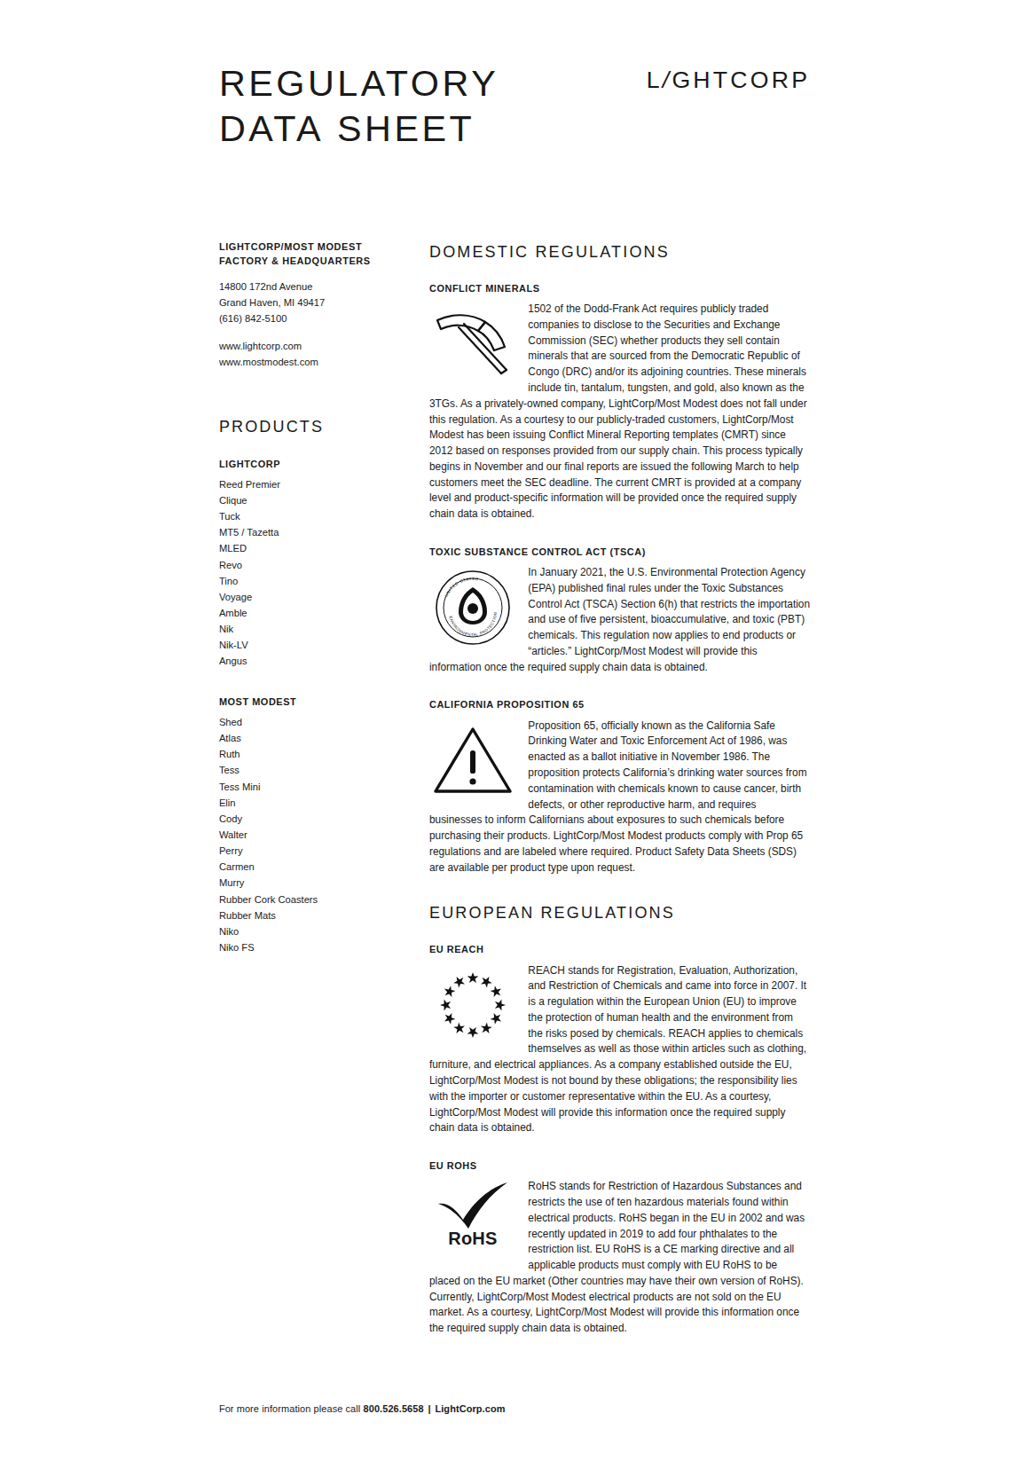Regulatory
Data Sheet
L/GHTCORP
LightCorp/Most Modest
Factory & Headquarters
14800 172nd Avenue
Grand Haven, MI 49417
(616) 842-5100
www.lightcorp.com
www.mostmodest.com
Products
LightCorp
Reed Premier
Clique
Tuck
MT5 / Tazetta
MLED
Revo
Tino
Voyage
Amble
Nik
Nik-LV
Angus
Most Modest
Shed
Atlas
Ruth
Tess
Tess Mini
Elin
Cody
Walter
Perry
Carmen
Murry
Rubber Cork Coasters
Rubber Mats
Niko
Niko FS
Domestic Regulations
Conflict Minerals
1502 of the Dodd-Frank Act requires publicly traded companies to disclose to the Securities and Exchange Commission (SEC) whether products they sell contain minerals that are sourced from the Democratic Republic of Congo (DRC) and/or its adjoining countries. These minerals include tin, tantalum, tungsten, and gold, also known as the 3TGs. As a privately-owned company, LightCorp/Most Modest does not fall under this regulation. As a courtesy to our publicly-traded customers, LightCorp/Most Modest has been issuing Conflict Mineral Reporting templates (CMRT) since 2012 based on responses provided from our supply chain. This process typically begins in November and our final reports are issued the following March to help customers meet the SEC deadline. The current CMRT is provided at a company level and product-specific information will be provided once the required supply chain data is obtained.
Toxic Substance Control Act (TSCA)
UNITED STATES ENVIRONMENTAL PROTECTION AGENCY
In January 2021, the U.S. Environmental Protection Agency (EPA) published final rules under the Toxic Substances Control Act (TSCA) Section 6(h) that restricts the importation and use of five persistent, bioaccumulative, and toxic (PBT) chemicals. This regulation now applies to end products or “articles.” LightCorp/Most Modest will provide this information once the required supply chain data is obtained.
California Proposition 65
Proposition 65, officially known as the California Safe Drinking Water and Toxic Enforcement Act of 1986, was enacted as a ballot initiative in November 1986. The proposition protects California’s drinking water sources from contamination with chemicals known to cause cancer, birth defects, or other reproductive harm, and requires businesses to inform Californians about exposures to such chemicals before purchasing their products. LightCorp/Most Modest products comply with Prop 65 regulations and are labeled where required. Product Safety Data Sheets (SDS) are available per product type upon request.
European Regulations
EU REACH
REACH stands for Registration, Evaluation, Authorization, and Restriction of Chemicals and came into force in 2007. It is a regulation within the European Union (EU) to improve the protection of human health and the environment from the risks posed by chemicals. REACH applies to chemicals themselves as well as those within articles such as clothing, furniture, and electrical appliances. As a company established outside the EU, LightCorp/Most Modest is not bound by these obligations; the responsibility lies with the importer or customer representative within the EU. As a courtesy, LightCorp/Most Modest will provide this information once the required supply chain data is obtained.
EU RoHS
RoHS
RoHS stands for Restriction of Hazardous Substances and restricts the use of ten hazardous materials found within electrical products. RoHS began in the EU in 2002 and was recently updated in 2019 to add four phthalates to the restriction list. EU RoHS is a CE marking directive and all applicable products must comply with EU RoHS to be placed on the EU market (Other countries may have their own version of RoHS). Currently, LightCorp/Most Modest electrical products are not sold on the EU market. As a courtesy, LightCorp/Most Modest will provide this information once the required supply chain data is obtained.
For more information please call 800.526.5658|LightCorp.com